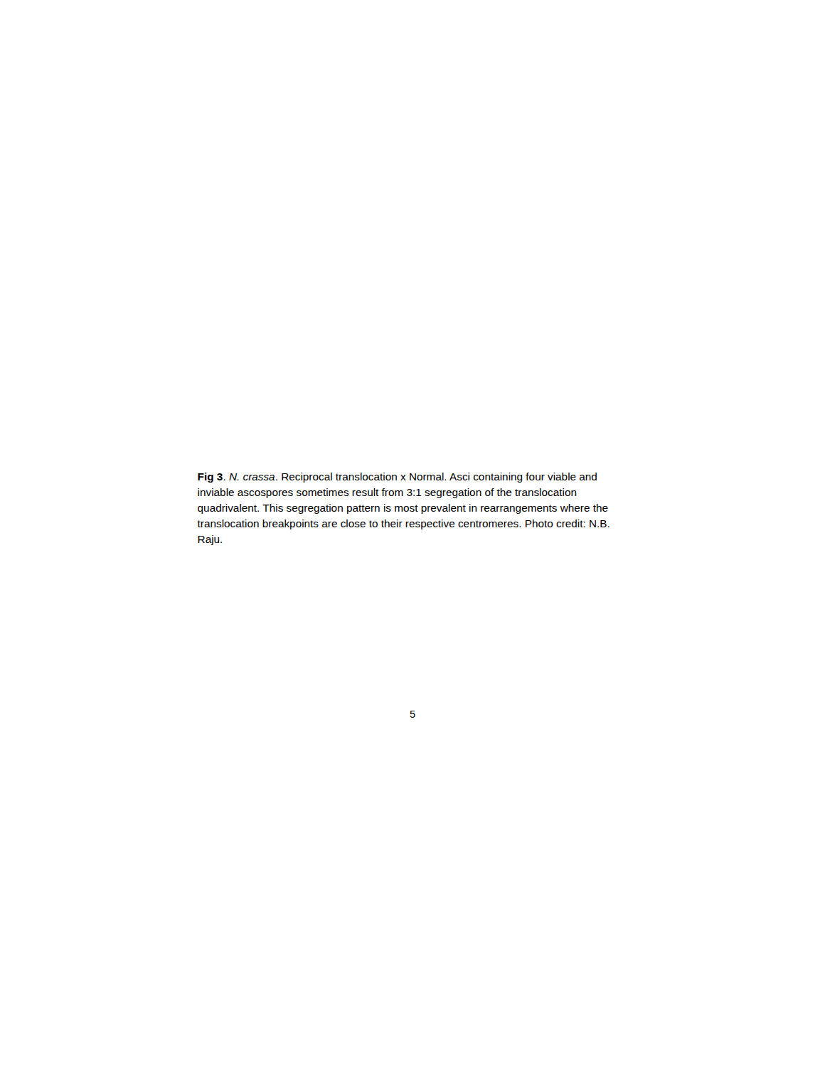Fig 3. N. crassa. Reciprocal translocation x Normal. Asci containing four viable and inviable ascospores sometimes result from 3:1 segregation of the translocation quadrivalent. This segregation pattern is most prevalent in rearrangements where the translocation breakpoints are close to their respective centromeres. Photo credit: N.B. Raju.
5